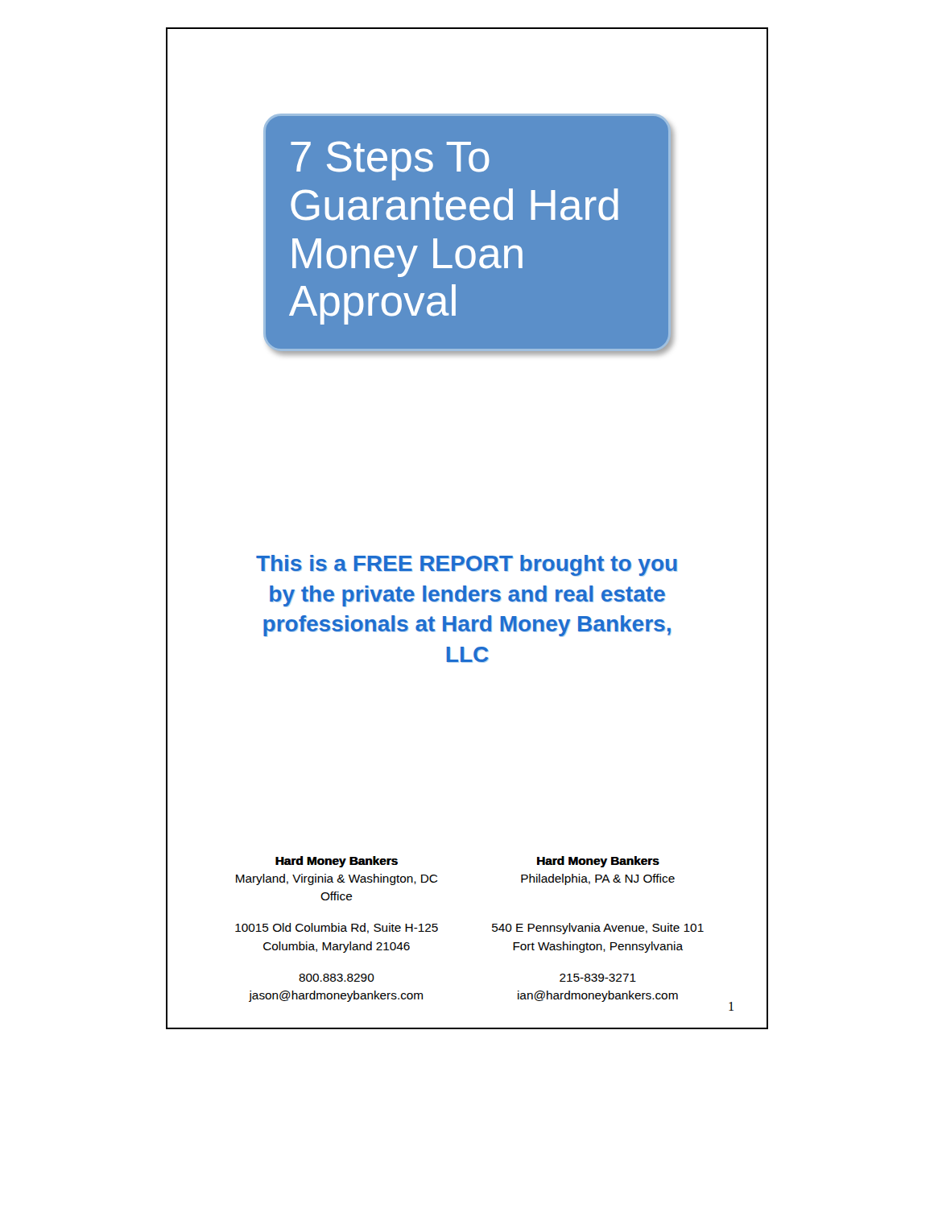7 Steps To Guaranteed Hard Money Loan Approval
This is a FREE REPORT brought to you by the private lenders and real estate professionals at Hard Money Bankers, LLC
| Hard Money Bankers | Hard Money Bankers |
| Maryland, Virginia & Washington, DC Office | Philadelphia, PA & NJ Office |
| 10015 Old Columbia Rd, Suite H-125 | 540 E Pennsylvania Avenue, Suite 101 |
| Columbia, Maryland 21046 | Fort Washington, Pennsylvania |
| 800.883.8290 | 215-839-3271 |
| jason@hardmoneybankers.com | ian@hardmoneybankers.com |
1